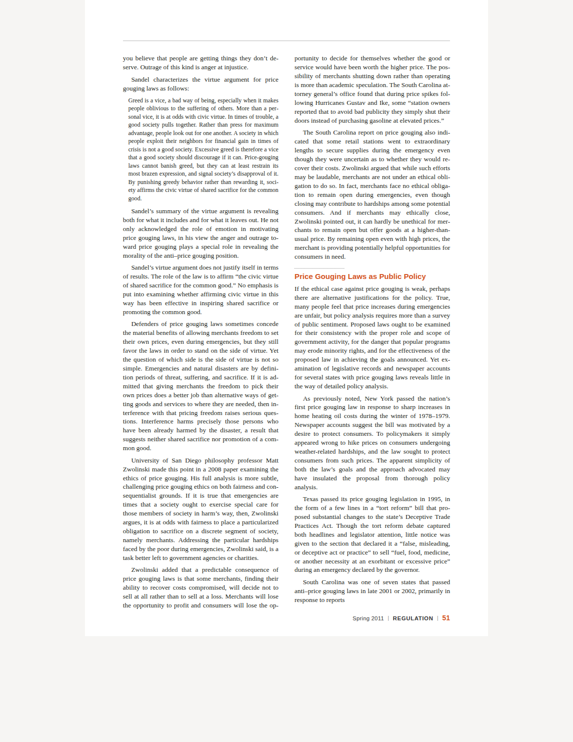you believe that people are getting things they don’t deserve. Outrage of this kind is anger at injustice.
Sandel characterizes the virtue argument for price gouging laws as follows:
Greed is a vice, a bad way of being, especially when it makes people oblivious to the suffering of others. More than a personal vice, it is at odds with civic virtue. In times of trouble, a good society pulls together. Rather than press for maximum advantage, people look out for one another. A society in which people exploit their neighbors for financial gain in times of crisis is not a good society. Excessive greed is therefore a vice that a good society should discourage if it can. Price-gouging laws cannot banish greed, but they can at least restrain its most brazen expression, and signal society’s disapproval of it. By punishing greedy behavior rather than rewarding it, society affirms the civic virtue of shared sacrifice for the common good.
Sandel’s summary of the virtue argument is revealing both for what it includes and for what it leaves out. He not only acknowledged the role of emotion in motivating price gouging laws, in his view the anger and outrage toward price gouging plays a special role in revealing the morality of the anti–price gouging position.
Sandel’s virtue argument does not justify itself in terms of results. The role of the law is to affirm “the civic virtue of shared sacrifice for the common good.” No emphasis is put into examining whether affirming civic virtue in this way has been effective in inspiring shared sacrifice or promoting the common good.
Defenders of price gouging laws sometimes concede the material benefits of allowing merchants freedom to set their own prices, even during emergencies, but they still favor the laws in order to stand on the side of virtue. Yet the question of which side is the side of virtue is not so simple. Emergencies and natural disasters are by definition periods of threat, suffering, and sacrifice. If it is admitted that giving merchants the freedom to pick their own prices does a better job than alternative ways of getting goods and services to where they are needed, then interference with that pricing freedom raises serious questions. Interference harms precisely those persons who have been already harmed by the disaster, a result that suggests neither shared sacrifice nor promotion of a common good.
University of San Diego philosophy professor Matt Zwolinski made this point in a 2008 paper examining the ethics of price gouging. His full analysis is more subtle, challenging price gouging ethics on both fairness and consequentialist grounds. If it is true that emergencies are times that a society ought to exercise special care for those members of society in harm’s way, then, Zwolinski argues, it is at odds with fairness to place a particularized obligation to sacrifice on a discrete segment of society, namely merchants. Addressing the particular hardships faced by the poor during emergencies, Zwolinski said, is a task better left to government agencies or charities.
Zwolinski added that a predictable consequence of price gouging laws is that some merchants, finding their ability to recover costs compromised, will decide not to sell at all rather than to sell at a loss. Merchants will lose the opportunity to profit and consumers will lose the opportunity to decide for themselves whether the good or service would have been worth the higher price. The possibility of merchants shutting down rather than operating is more than academic speculation. The South Carolina attorney general’s office found that during price spikes following Hurricanes Gustav and Ike, some “station owners reported that to avoid bad publicity they simply shut their doors instead of purchasing gasoline at elevated prices.”
The South Carolina report on price gouging also indicated that some retail stations went to extraordinary lengths to secure supplies during the emergency even though they were uncertain as to whether they would recover their costs. Zwolinski argued that while such efforts may be laudable, merchants are not under an ethical obligation to do so. In fact, merchants face no ethical obligation to remain open during emergencies, even though closing may contribute to hardships among some potential consumers. And if merchants may ethically close, Zwolinski pointed out, it can hardly be unethical for merchants to remain open but offer goods at a higher-than-usual price. By remaining open even with high prices, the merchant is providing potentially helpful opportunities for consumers in need.
Price Gouging Laws as Public Policy
If the ethical case against price gouging is weak, perhaps there are alternative justifications for the policy. True, many people feel that price increases during emergencies are unfair, but policy analysis requires more than a survey of public sentiment. Proposed laws ought to be examined for their consistency with the proper role and scope of government activity, for the danger that popular programs may erode minority rights, and for the effectiveness of the proposed law in achieving the goals announced. Yet examination of legislative records and newspaper accounts for several states with price gouging laws reveals little in the way of detailed policy analysis.
As previously noted, New York passed the nation’s first price gouging law in response to sharp increases in home heating oil costs during the winter of 1978–1979. Newspaper accounts suggest the bill was motivated by a desire to protect consumers. To policymakers it simply appeared wrong to hike prices on consumers undergoing weather-related hardships, and the law sought to protect consumers from such prices. The apparent simplicity of both the law’s goals and the approach advocated may have insulated the proposal from thorough policy analysis.
Texas passed its price gouging legislation in 1995, in the form of a few lines in a “tort reform” bill that proposed substantial changes to the state’s Deceptive Trade Practices Act. Though the tort reform debate captured both headlines and legislator attention, little notice was given to the section that declared it a “false, misleading, or deceptive act or practice” to sell “fuel, food, medicine, or another necessity at an exorbitant or excessive price” during an emergency declared by the governor.
South Carolina was one of seven states that passed anti–price gouging laws in late 2001 or 2002, primarily in response to reports
Spring 2011 | REGULATION | 51